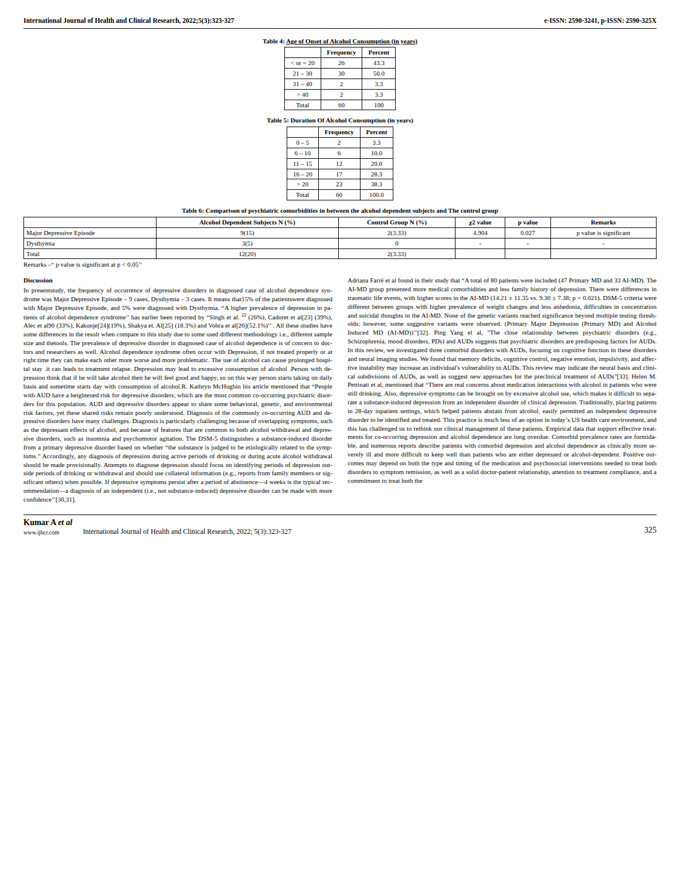International Journal of Health and Clinical Research, 2022;5(3):323-327 e-ISSN: 2590-3241, p-ISSN: 2590-325X
Table 4: Age of Onset of Alcohol Consumption (in years)
| | Frequency | Percent |
| --- | --- | --- |
| < or = 20 | 26 | 43.3 |
| 21 – 30 | 30 | 50.0 |
| 31 – 40 | 2 | 3.3 |
| > 40 | 2 | 3.3 |
| Total | 60 | 100 |
Table 5: Duration Of Alcohol Consumption (in years)
| | Frequency | Percent |
| --- | --- | --- |
| 0 – 5 | 2 | 3.3 |
| 6 – 10 | 6 | 10.0 |
| 11 – 15 | 12 | 20.0 |
| 16 – 20 | 17 | 28.3 |
| > 20 | 23 | 38.3 |
| Total | 60 | 100.0 |
Table 6: Comparison of psychiatric comorbidities in between the alcohol dependent subjects and The control group
| | Alcohol Dependent Subjects N (%) | Control Group N (%) | χ2 value | p value | Remarks |
| --- | --- | --- | --- | --- | --- |
| Major Depressive Episode | 9(15) | 2(3.33) | 4.904 | 0.027 | p value is significant |
| Dysthymia | 3(5) | 0 | - | - | - |
| Total | 12(20) | 2(3.33) | | | |
Remarks –“ p value is significant at p < 0.05’’
Discussion
In presentstudy, the frequency of occurrence of depressive disorders in diagnosed case of alcohol dependence syndrome was Major Depressive Episode – 9 cases, Dysthymia – 3 cases. It means that15% of the patientswere diagnosed with Major Depressive Episode, and 5% were diagnosed with Dysthymia. “A higher prevalence of depression in patients of alcohol dependence syndrome’’ has earlier been reported by “Singh et al. 22 (26%), Cadoret et al[23] (39%), Alec et al90 (33%), Kakunje[24](19%), Shakya et. Al[25] (18.3%) and Vohra et al[26](52.1%)’’ . All these studies have some differences in the result when compare to this study due to some used different methodology i.e., different sample size and thetools. The prevalence of depressive disorder in diagnosed case of alcohol dependence is of concern to doctors and researchers as well. Alcohol dependence syndrome often occur with Depression, if not treated properly or at right time they can make each other more worse and more problematic. The use of alcohol can cause prolonged hospital stay .it can leads to treatment relapse. Depression may lead to excessive consumption of alcohol .Person with depression think that if he will take alcohol then he will feel good and happy, so on this way person starts taking on daily basis and sometime starts day with consumption of alcohol.R. Kathryn McHughin his article mentioned that “People with AUD have a heightened risk for depressive disorders, which are the most common co-occurring psychiatric disorders for this population. AUD and depressive disorders appear to share some behavioral, genetic, and environmental risk factors, yet these shared risks remain poorly understood. Diagnosis of the commonly co-occurring AUD and depressive disorders have many challenges. Diagnosis is particularly challenging because of overlapping symptoms, such as the depressant effects of alcohol, and because of features that are common to both alcohol withdrawal and depressive disorders, such as insomnia and psychomotor agitation. The DSM-5 distinguishes a substance-induced disorder from a primary depressive disorder based on whether “the substance is judged to be etiologically related to the symptoms.” Accordingly, any diagnosis of depression during active periods of drinking or during acute alcohol withdrawal should be made provisionally. Attempts to diagnose depression should focus on identifying periods of depression outside periods of drinking or withdrawal and should use collateral information (e.g., reports from family members or significant others) when possible. If depressive symptoms persist after a period of abstinence—4 weeks is the typical recommendation—a diagnosis of an independent (i.e., not substance-induced) depressive disorder can be made with more confidence’’[30,31].
Adriana Farré et al found in their study that “A total of 80 patients were included (47 Primary MD and 33 AI-MD). The AI-MD group presented more medical comorbidities and less family history of depression. There were differences in traumatic life events, with higher scores in the AI-MD (14.21 ± 11.35 vs. 9.30 ± 7.38; p = 0.021). DSM-5 criteria were different between groups with higher prevalence of weight changes and less anhedonia, difficulties in concentration and suicidal thoughts in the AI-MD. None of the genetic variants reached significance beyond multiple testing thresholds; however, some suggestive variants were observed. (Primary Major Depression (Primary MD) and Alcohol Induced MD (AI-MD))’’[32]. Ping Yang el al, "The close relationship between psychiatric disorders (e.g., Schizophrenia, mood disorders, PDs) and AUDs suggests that psychiatric disorders are predisposing factors for AUDs. In this review, we investigated three comorbid disorders with AUDs, focusing on cognitive function in these disorders and neural imaging studies. We found that memory deficits, cognitive control, negative emotion, impulsivity, and affective instability may increase an individual's vulnerability to AUDs. This review may indicate the neural basis and clinical subdivisions of AUDs, as well as suggest new approaches for the preclinical treatment of AUDs"[33]. Helen M. Pettinati et al, mentioned that “There are real concerns about medication interactions with alcohol in patients who were still drinking. Also, depressive symptoms can be brought on by excessive alcohol use, which makes it difficult to separate a substance-induced depression from an independent disorder of clinical depression. Traditionally, placing patients in 28-day inpatient settings, which helped patients abstain from alcohol, easily permitted an independent depressive disorder to be identified and treated. This practice is much less of an option in today’s US health care environment, and this has challenged us to rethink our clinical management of these patients. Empirical data that support effective treatments for co-occurring depression and alcohol dependence are long overdue. Comorbid prevalence rates are formidable, and numerous reports describe patients with comorbid depression and alcohol dependence as clinically more severely ill and more difficult to keep well than patients who are either depressed or alcohol-dependent. Positive outcomes may depend on both the type and timing of the medication and psychosocial interventions needed to treat both disorders to symptom remission, as well as a solid doctor-patient relationship, attention to treatment compliance, and a commitment to treat both the
Kumar A et al
www.ijhcr.com
International Journal of Health and Clinical Research, 2022; 5(3):323-327
325